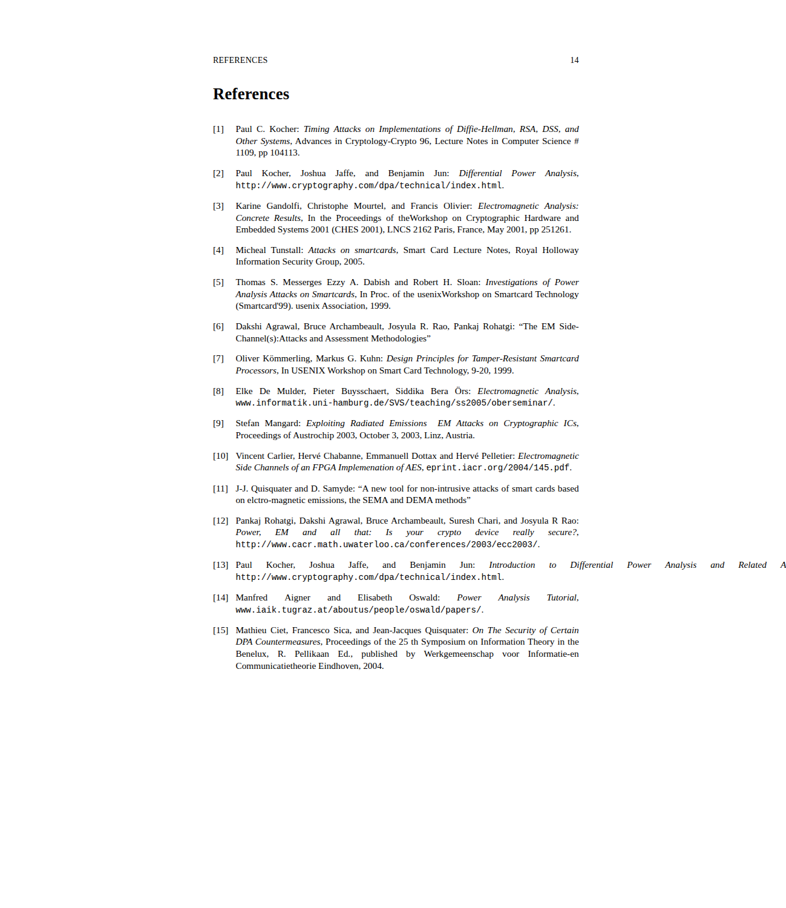References 14
References
[1] Paul C. Kocher: Timing Attacks on Implementations of Diffie-Hellman, RSA, DSS, and Other Systems, Advances in Cryptology-Crypto 96, Lecture Notes in Computer Science # 1109, pp 104113.
[2] Paul Kocher, Joshua Jaffe, and Benjamin Jun: Differential Power Analysis, http://www.cryptography.com/dpa/technical/index.html.
[3] Karine Gandolfi, Christophe Mourtel, and Francis Olivier: Electromagnetic Analysis: Concrete Results, In the Proceedings of theWorkshop on Cryptographic Hardware and Embedded Systems 2001 (CHES 2001), LNCS 2162 Paris, France, May 2001, pp 251261.
[4] Micheal Tunstall: Attacks on smartcards, Smart Card Lecture Notes, Royal Holloway Information Security Group, 2005.
[5] Thomas S. Messerges Ezzy A. Dabish and Robert H. Sloan: Investigations of Power Analysis Attacks on Smartcards, In Proc. of the usenixWorkshop on Smartcard Technology (Smartcard'99). usenix Association, 1999.
[6] Dakshi Agrawal, Bruce Archambeault, Josyula R. Rao, Pankaj Rohatgi: “The EM Side-Channel(s):Attacks and Assessment Methodologies”
[7] Oliver Kömmerling, Markus G. Kuhn: Design Principles for Tamper-Resistant Smartcard Processors, In USENIX Workshop on Smart Card Technology, 9-20, 1999.
[8] Elke De Mulder, Pieter Buysschaert, Siddika Bera Örs: Electromagnetic Analysis, www.informatik.uni-hamburg.de/SVS/teaching/ss2005/oberseminar/.
[9] Stefan Mangard: Exploiting Radiated Emissions EM Attacks on Cryptographic ICs, Proceedings of Austrochip 2003, October 3, 2003, Linz, Austria.
[10] Vincent Carlier, Hervé Chabanne, Emmanuell Dottax and Hervé Pelletier: Electromagnetic Side Channels of an FPGA Implemenation of AES, eprint.iacr.org/2004/145.pdf.
[11] J-J. Quisquater and D. Samyde: “A new tool for non-intrusive attacks of smart cards based on elctro-magnetic emissions, the SEMA and DEMA methods”
[12] Pankaj Rohatgi, Dakshi Agrawal, Bruce Archambeault, Suresh Chari, and Josyula R Rao: Power, EM and all that: Is your crypto device really secure?, http://www.cacr.math.uwaterloo.ca/conferences/2003/ecc2003/.
[13] Paul Kocher, Joshua Jaffe, and Benjamin Jun: Introduction to Differential Power Analysis and Related Attacks, http://www.cryptography.com/dpa/technical/index.html.
[14] Manfred Aigner and Elisabeth Oswald: Power Analysis Tutorial, www.iaik.tugraz.at/aboutus/people/oswald/papers/.
[15] Mathieu Ciet, Francesco Sica, and Jean-Jacques Quisquater: On The Security of Certain DPA Countermeasures, Proceedings of the 25 th Symposium on Information Theory in the Benelux, R. Pellikaan Ed., published by Werkgemeenschap voor Informatie-en Communicatietheorie Eindhoven, 2004.